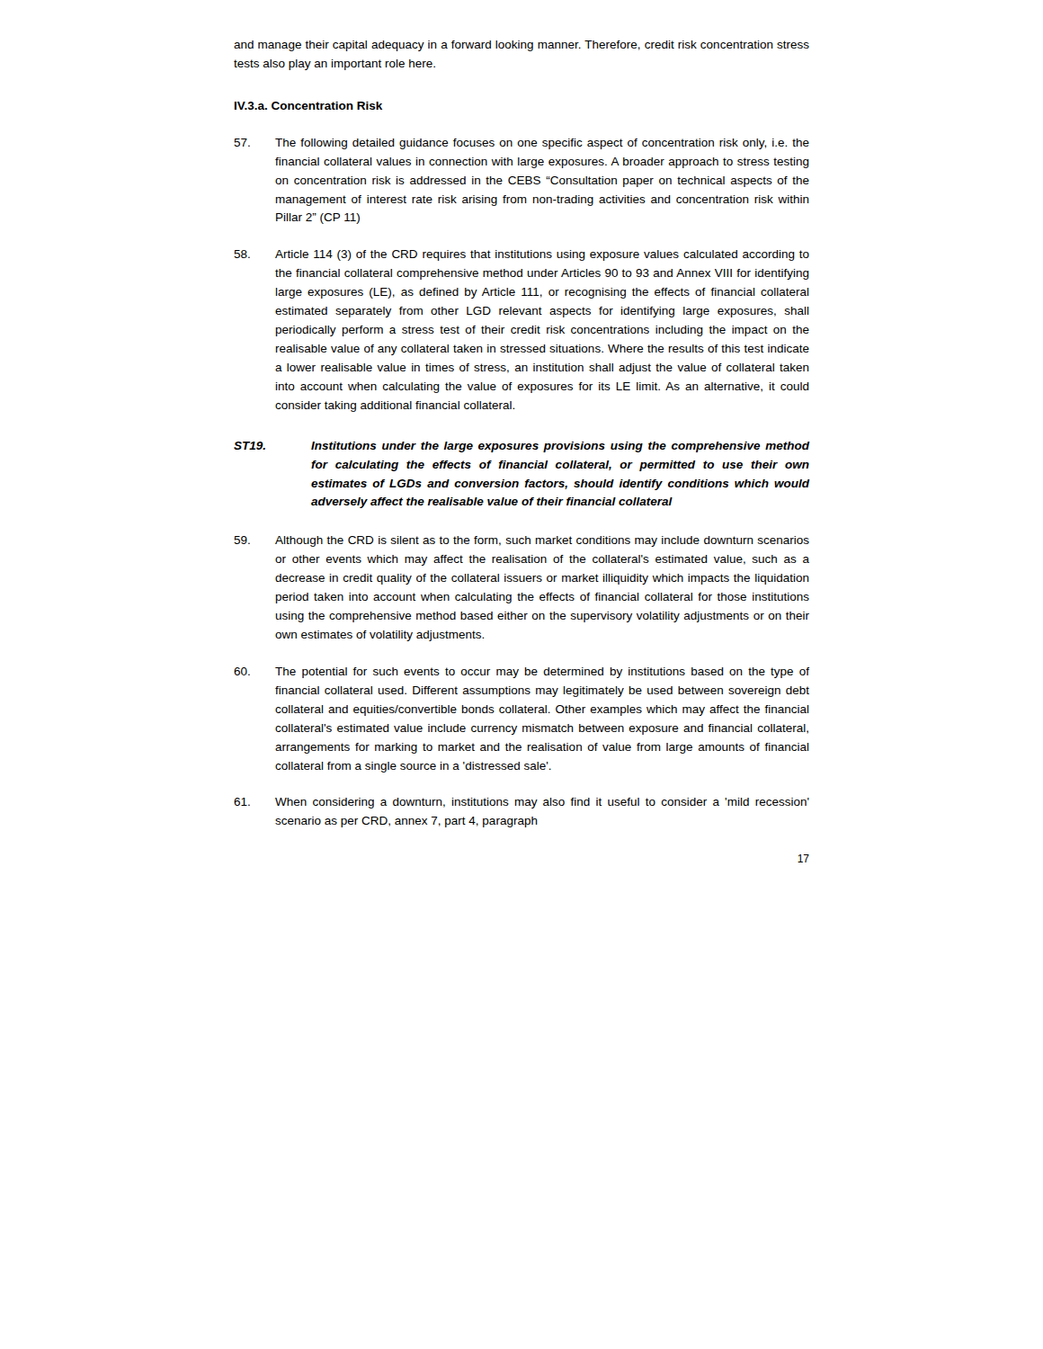and manage their capital adequacy in a forward looking manner. Therefore, credit risk concentration stress tests also play an important role here.
IV.3.a. Concentration Risk
57.
The following detailed guidance focuses on one specific aspect of concentration risk only, i.e. the financial collateral values in connection with large exposures. A broader approach to stress testing on concentration risk is addressed in the CEBS “Consultation paper on technical aspects of the management of interest rate risk arising from non-trading activities and concentration risk within Pillar 2” (CP 11)
58.
Article 114 (3) of the CRD requires that institutions using exposure values calculated according to the financial collateral comprehensive method under Articles 90 to 93 and Annex VIII for identifying large exposures (LE), as defined by Article 111, or recognising the effects of financial collateral estimated separately from other LGD relevant aspects for identifying large exposures, shall periodically perform a stress test of their credit risk concentrations including the impact on the realisable value of any collateral taken in stressed situations. Where the results of this test indicate a lower realisable value in times of stress, an institution shall adjust the value of collateral taken into account when calculating the value of exposures for its LE limit. As an alternative, it could consider taking additional financial collateral.
ST19.
Institutions under the large exposures provisions using the comprehensive method for calculating the effects of financial collateral, or permitted to use their own estimates of LGDs and conversion factors, should identify conditions which would adversely affect the realisable value of their financial collateral
59.
Although the CRD is silent as to the form, such market conditions may include downturn scenarios or other events which may affect the realisation of the collateral's estimated value, such as a decrease in credit quality of the collateral issuers or market illiquidity which impacts the liquidation period taken into account when calculating the effects of financial collateral for those institutions using the comprehensive method based either on the supervisory volatility adjustments or on their own estimates of volatility adjustments.
60.
The potential for such events to occur may be determined by institutions based on the type of financial collateral used. Different assumptions may legitimately be used between sovereign debt collateral and equities/convertible bonds collateral. Other examples which may affect the financial collateral's estimated value include currency mismatch between exposure and financial collateral, arrangements for marking to market and the realisation of value from large amounts of financial collateral from a single source in a 'distressed sale'.
61.
When considering a downturn, institutions may also find it useful to consider a 'mild recession' scenario as per CRD, annex 7, part 4, paragraph
17